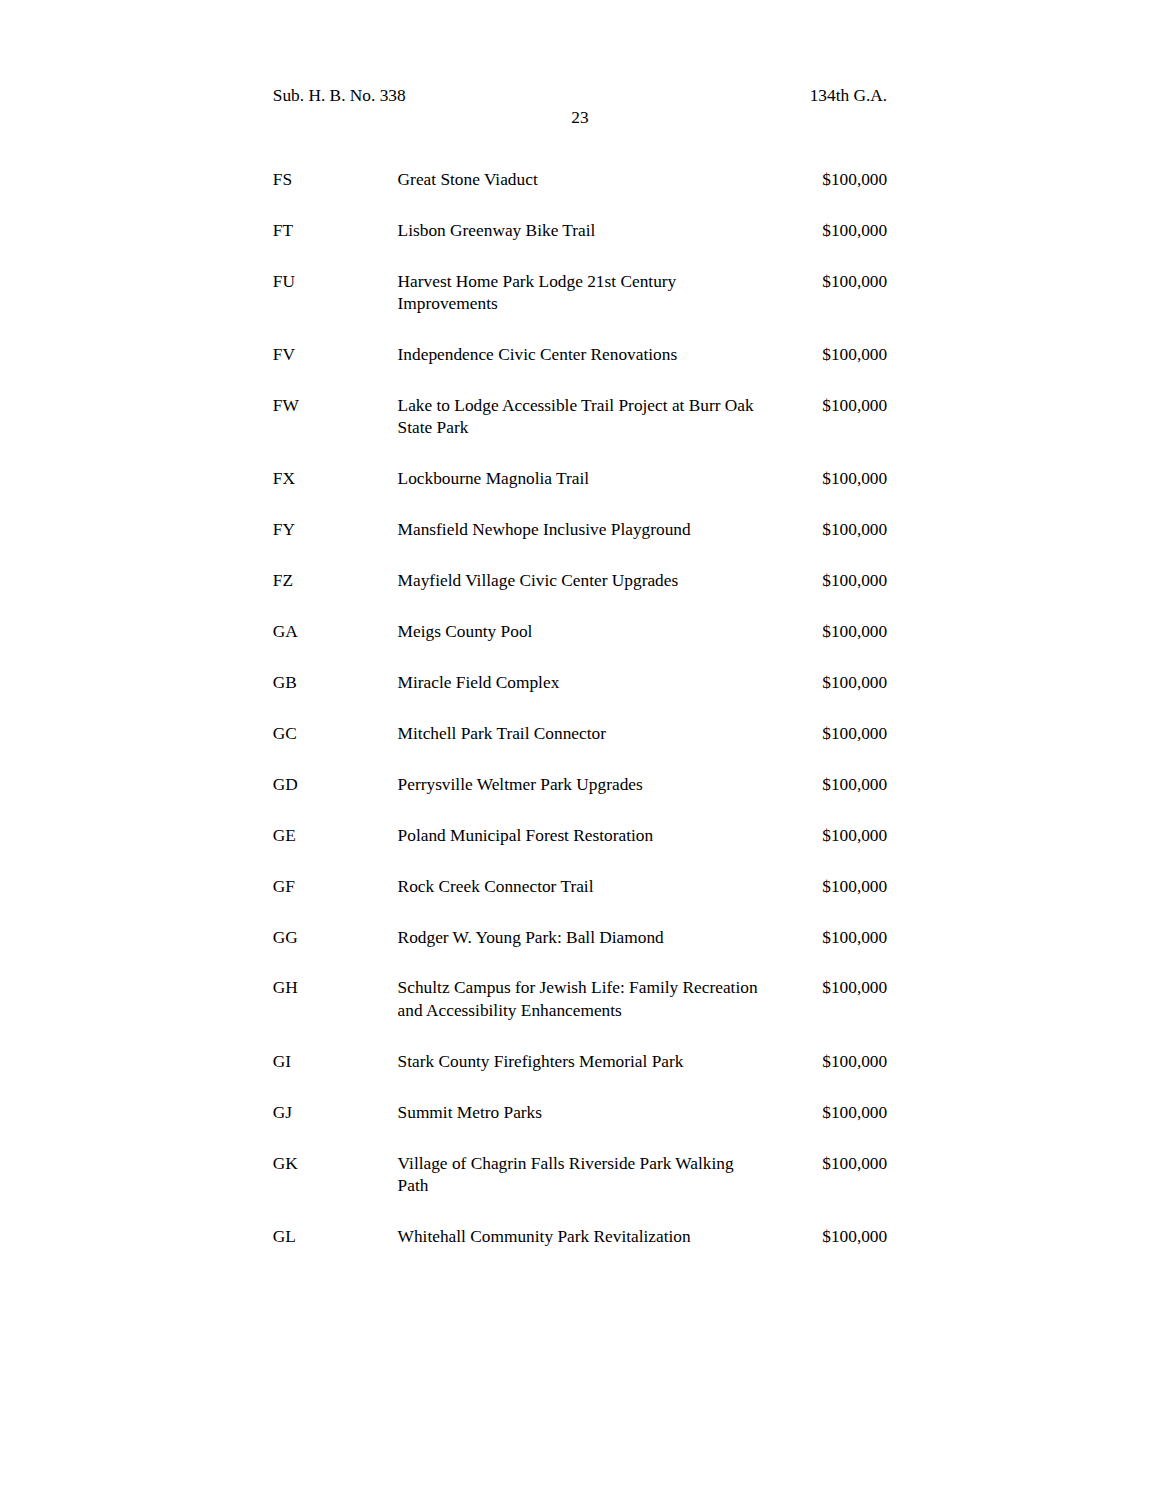Sub. H. B. No. 338 134th G.A.
23
| FS | Great Stone Viaduct | $100,000 |
| FT | Lisbon Greenway Bike Trail | $100,000 |
| FU | Harvest Home Park Lodge 21st Century Improvements | $100,000 |
| FV | Independence Civic Center Renovations | $100,000 |
| FW | Lake to Lodge Accessible Trail Project at Burr Oak State Park | $100,000 |
| FX | Lockbourne Magnolia Trail | $100,000 |
| FY | Mansfield Newhope Inclusive Playground | $100,000 |
| FZ | Mayfield Village Civic Center Upgrades | $100,000 |
| GA | Meigs County Pool | $100,000 |
| GB | Miracle Field Complex | $100,000 |
| GC | Mitchell Park Trail Connector | $100,000 |
| GD | Perrysville Weltmer Park Upgrades | $100,000 |
| GE | Poland Municipal Forest Restoration | $100,000 |
| GF | Rock Creek Connector Trail | $100,000 |
| GG | Rodger W. Young Park: Ball Diamond | $100,000 |
| GH | Schultz Campus for Jewish Life: Family Recreation and Accessibility Enhancements | $100,000 |
| GI | Stark County Firefighters Memorial Park | $100,000 |
| GJ | Summit Metro Parks | $100,000 |
| GK | Village of Chagrin Falls Riverside Park Walking Path | $100,000 |
| GL | Whitehall Community Park Revitalization | $100,000 |